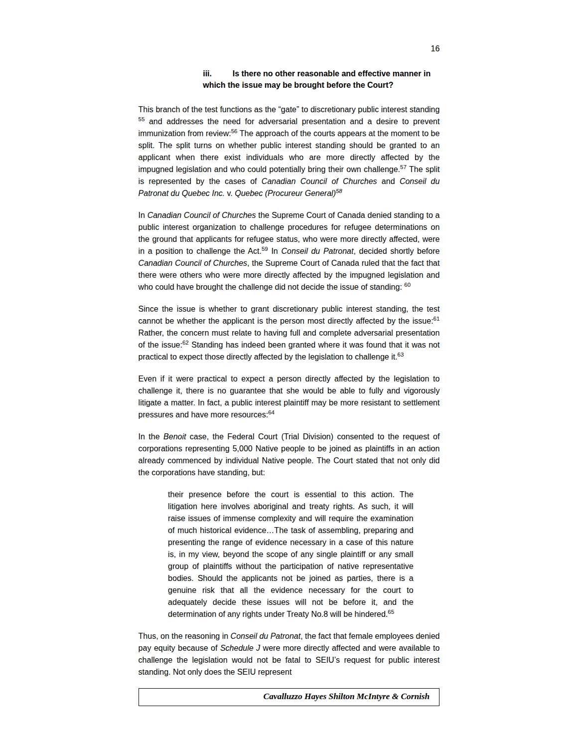16
iii. Is there no other reasonable and effective manner in which the issue may be brought before the Court?
This branch of the test functions as the “gate” to discretionary public interest standing 55 and addresses the need for adversarial presentation and a desire to prevent immunization from review:56 The approach of the courts appears at the moment to be split. The split turns on whether public interest standing should be granted to an applicant when there exist individuals who are more directly affected by the impugned legislation and who could potentially bring their own challenge.57 The split is represented by the cases of Canadian Council of Churches and Conseil du Patronat du Quebec Inc. v. Quebec (Procureur General)58
In Canadian Council of Churches the Supreme Court of Canada denied standing to a public interest organization to challenge procedures for refugee determinations on the ground that applicants for refugee status, who were more directly affected, were in a position to challenge the Act.59 In Conseil du Patronat, decided shortly before Canadian Council of Churches, the Supreme Court of Canada ruled that the fact that there were others who were more directly affected by the impugned legislation and who could have brought the challenge did not decide the issue of standing: 60
Since the issue is whether to grant discretionary public interest standing, the test cannot be whether the applicant is the person most directly affected by the issue:61 Rather, the concern must relate to having full and complete adversarial presentation of the issue:62 Standing has indeed been granted where it was found that it was not practical to expect those directly affected by the legislation to challenge it.63
Even if it were practical to expect a person directly affected by the legislation to challenge it, there is no guarantee that she would be able to fully and vigorously litigate a matter. In fact, a public interest plaintiff may be more resistant to settlement pressures and have more resources:64
In the Benoit case, the Federal Court (Trial Division) consented to the request of corporations representing 5,000 Native people to be joined as plaintiffs in an action already commenced by individual Native people. The Court stated that not only did the corporations have standing, but:
their presence before the court is essential to this action. The litigation here involves aboriginal and treaty rights. As such, it will raise issues of immense complexity and will require the examination of much historical evidence…The task of assembling, preparing and presenting the range of evidence necessary in a case of this nature is, in my view, beyond the scope of any single plaintiff or any small group of plaintiffs without the participation of native representative bodies. Should the applicants not be joined as parties, there is a genuine risk that all the evidence necessary for the court to adequately decide these issues will not be before it, and the determination of any rights under Treaty No.8 will be hindered.65
Thus, on the reasoning in Conseil du Patronat, the fact that female employees denied pay equity because of Schedule J were more directly affected and were available to challenge the legislation would not be fatal to SEIU’s request for public interest standing. Not only does the SEIU represent
Cavalluzzo Hayes Shilton McIntyre & Cornish